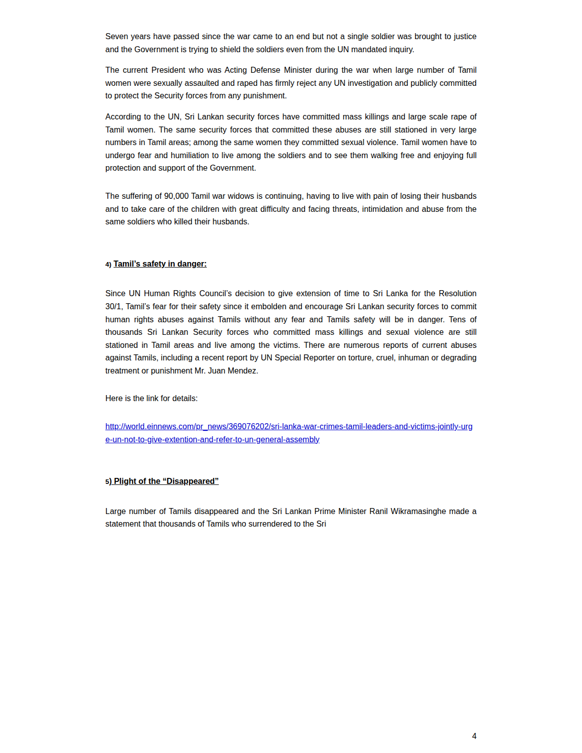Seven years have passed since the war came to an end but not a single soldier was brought to justice and the Government is trying to shield the soldiers even from the UN mandated inquiry.
The current President who was Acting Defense Minister during the war when large number of Tamil women were sexually assaulted and raped has firmly reject any UN investigation and publicly committed to protect the Security forces from any punishment.
According to the UN, Sri Lankan security forces have committed mass killings and large scale rape of Tamil women. The same security forces that committed these abuses are still stationed in very large numbers in Tamil areas; among the same women they committed sexual violence. Tamil women have to undergo fear and humiliation to live among the soldiers and to see them walking free and enjoying full protection and support of the Government.
The suffering of 90,000 Tamil war widows is continuing, having to live with pain of losing their husbands and to take care of the children with great difficulty and facing threats, intimidation and abuse from the same soldiers who killed their husbands.
4) Tamil’s safety in danger:
Since UN Human Rights Council’s decision to give extension of time to Sri Lanka for the Resolution 30/1, Tamil’s fear for their safety since it embolden and encourage Sri Lankan security forces to commit human rights abuses against Tamils without any fear and Tamils safety will be in danger. Tens of thousands Sri Lankan Security forces who committed mass killings and sexual violence are still stationed in Tamil areas and live among the victims. There are numerous reports of current abuses against Tamils, including a recent report by UN Special Reporter on torture, cruel, inhuman or degrading treatment or punishment Mr. Juan Mendez.
Here is the link for details:
http://world.einnews.com/pr_news/369076202/sri-lanka-war-crimes-tamil-leaders-and-victims-jointly-urge-un-not-to-give-extention-and-refer-to-un-general-assembly
5) Plight of the “Disappeared”
Large number of Tamils disappeared and the Sri Lankan Prime Minister Ranil Wikramasinghe made a statement that thousands of Tamils who surrendered to the Sri
4